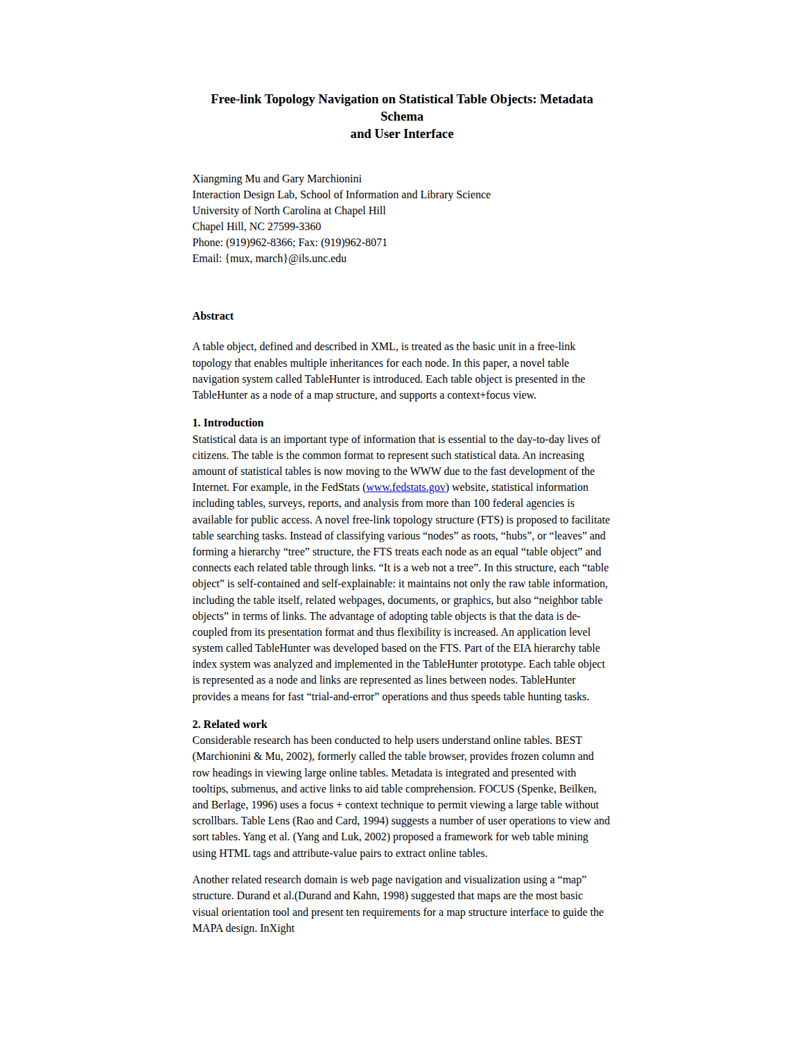Free-link Topology Navigation on Statistical Table Objects: Metadata Schema
and User Interface
Xiangming Mu and Gary Marchionini
Interaction Design Lab, School of Information and Library Science
University of North Carolina at Chapel Hill
Chapel Hill, NC 27599-3360
Phone: (919)962-8366; Fax: (919)962-8071
Email: {mux, march}@ils.unc.edu
Abstract
A table object, defined and described in XML, is treated as the basic unit in a free-link topology that enables multiple inheritances for each node. In this paper, a novel table navigation system called TableHunter is introduced. Each table object is presented in the TableHunter as a node of a map structure, and supports a context+focus view.
1. Introduction
Statistical data is an important type of information that is essential to the day-to-day lives of citizens. The table is the common format to represent such statistical data. An increasing amount of statistical tables is now moving to the WWW due to the fast development of the Internet. For example, in the FedStats (www.fedstats.gov) website, statistical information including tables, surveys, reports, and analysis from more than 100 federal agencies is available for public access. A novel free-link topology structure (FTS) is proposed to facilitate table searching tasks. Instead of classifying various “nodes” as roots, “hubs”, or “leaves” and forming a hierarchy “tree” structure, the FTS treats each node as an equal “table object” and connects each related table through links. “It is a web not a tree”. In this structure, each “table object” is self-contained and self-explainable: it maintains not only the raw table information, including the table itself, related webpages, documents, or graphics, but also “neighbor table objects” in terms of links. The advantage of adopting table objects is that the data is de-coupled from its presentation format and thus flexibility is increased. An application level system called TableHunter was developed based on the FTS. Part of the EIA hierarchy table index system was analyzed and implemented in the TableHunter prototype. Each table object is represented as a node and links are represented as lines between nodes. TableHunter provides a means for fast “trial-and-error” operations and thus speeds table hunting tasks.
2. Related work
Considerable research has been conducted to help users understand online tables. BEST (Marchionini & Mu, 2002), formerly called the table browser, provides frozen column and row headings in viewing large online tables. Metadata is integrated and presented with tooltips, submenus, and active links to aid table comprehension. FOCUS (Spenke, Beilken, and Berlage, 1996) uses a focus + context technique to permit viewing a large table without scrollbars. Table Lens (Rao and Card, 1994) suggests a number of user operations to view and sort tables. Yang et al. (Yang and Luk, 2002) proposed a framework for web table mining using HTML tags and attribute-value pairs to extract online tables.
Another related research domain is web page navigation and visualization using a “map” structure. Durand et al.(Durand and Kahn, 1998) suggested that maps are the most basic visual orientation tool and present ten requirements for a map structure interface to guide the MAPA design. InXight